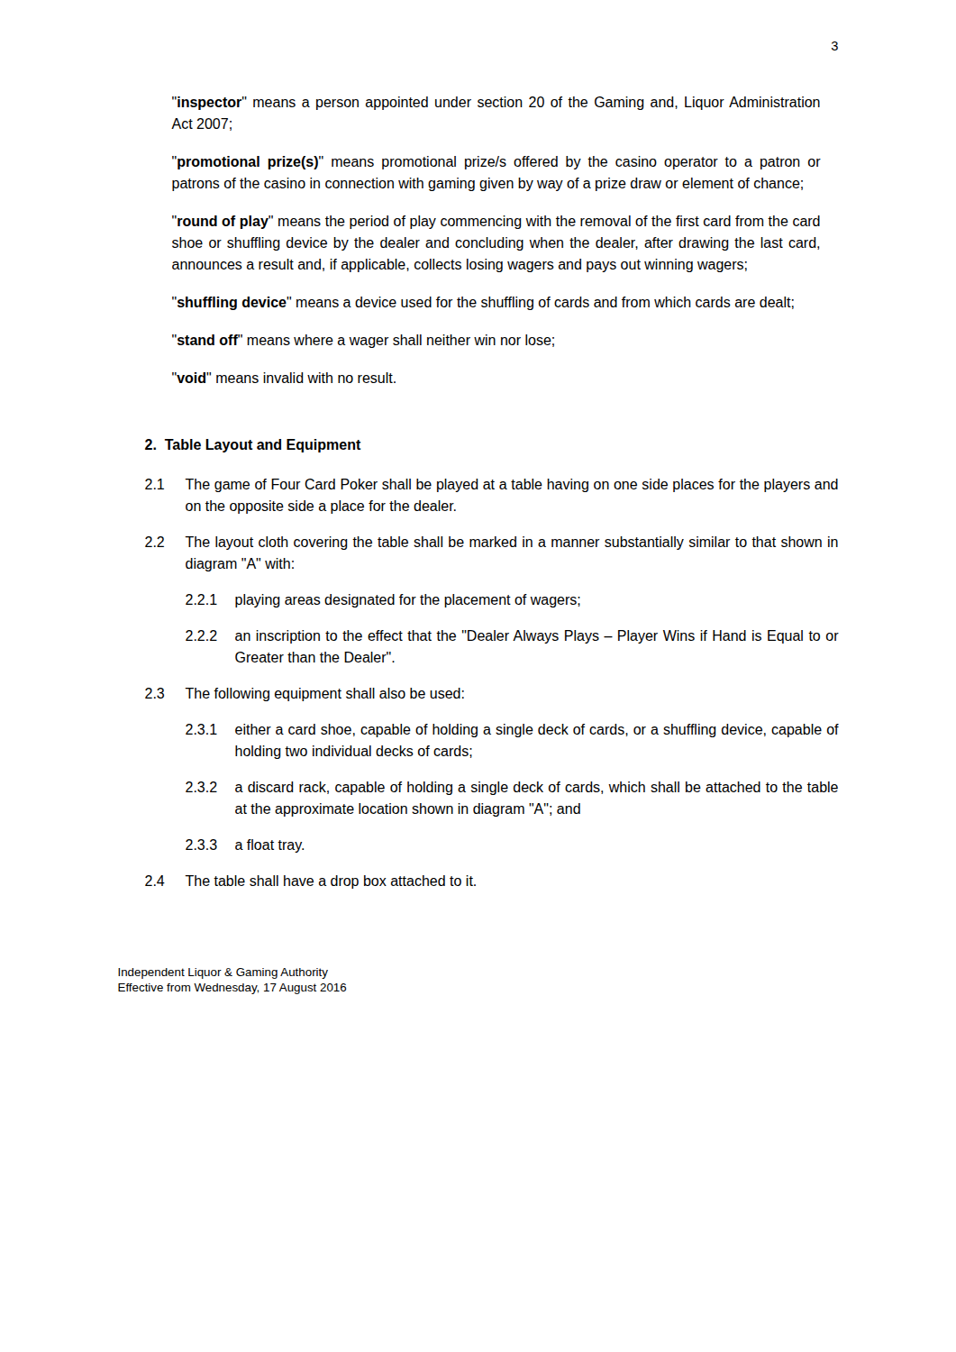3
"inspector" means a person appointed under section 20 of the Gaming and, Liquor Administration Act 2007;
"promotional prize(s)" means promotional prize/s offered by the casino operator to a patron or patrons of the casino in connection with gaming given by way of a prize draw or element of chance;
"round of play" means the period of play commencing with the removal of the first card from the card shoe or shuffling device by the dealer and concluding when the dealer, after drawing the last card, announces a result and, if applicable, collects losing wagers and pays out winning wagers;
"shuffling device" means a device used for the shuffling of cards and from which cards are dealt;
"stand off" means where a wager shall neither win nor lose;
"void" means invalid with no result.
2. Table Layout and Equipment
2.1
The game of Four Card Poker shall be played at a table having on one side places for the players and on the opposite side a place for the dealer.
2.2
The layout cloth covering the table shall be marked in a manner substantially similar to that shown in diagram "A" with:
2.2.1
playing areas designated for the placement of wagers;
2.2.2
an inscription to the effect that the "Dealer Always Plays – Player Wins if Hand is Equal to or Greater than the Dealer".
2.3
The following equipment shall also be used:
2.3.1
either a card shoe, capable of holding a single deck of cards, or a shuffling device, capable of holding two individual decks of cards;
2.3.2
a discard rack, capable of holding a single deck of cards, which shall be attached to the table at the approximate location shown in diagram "A"; and
2.3.3
a float tray.
2.4
The table shall have a drop box attached to it.
Independent Liquor & Gaming Authority
Effective from Wednesday, 17 August 2016